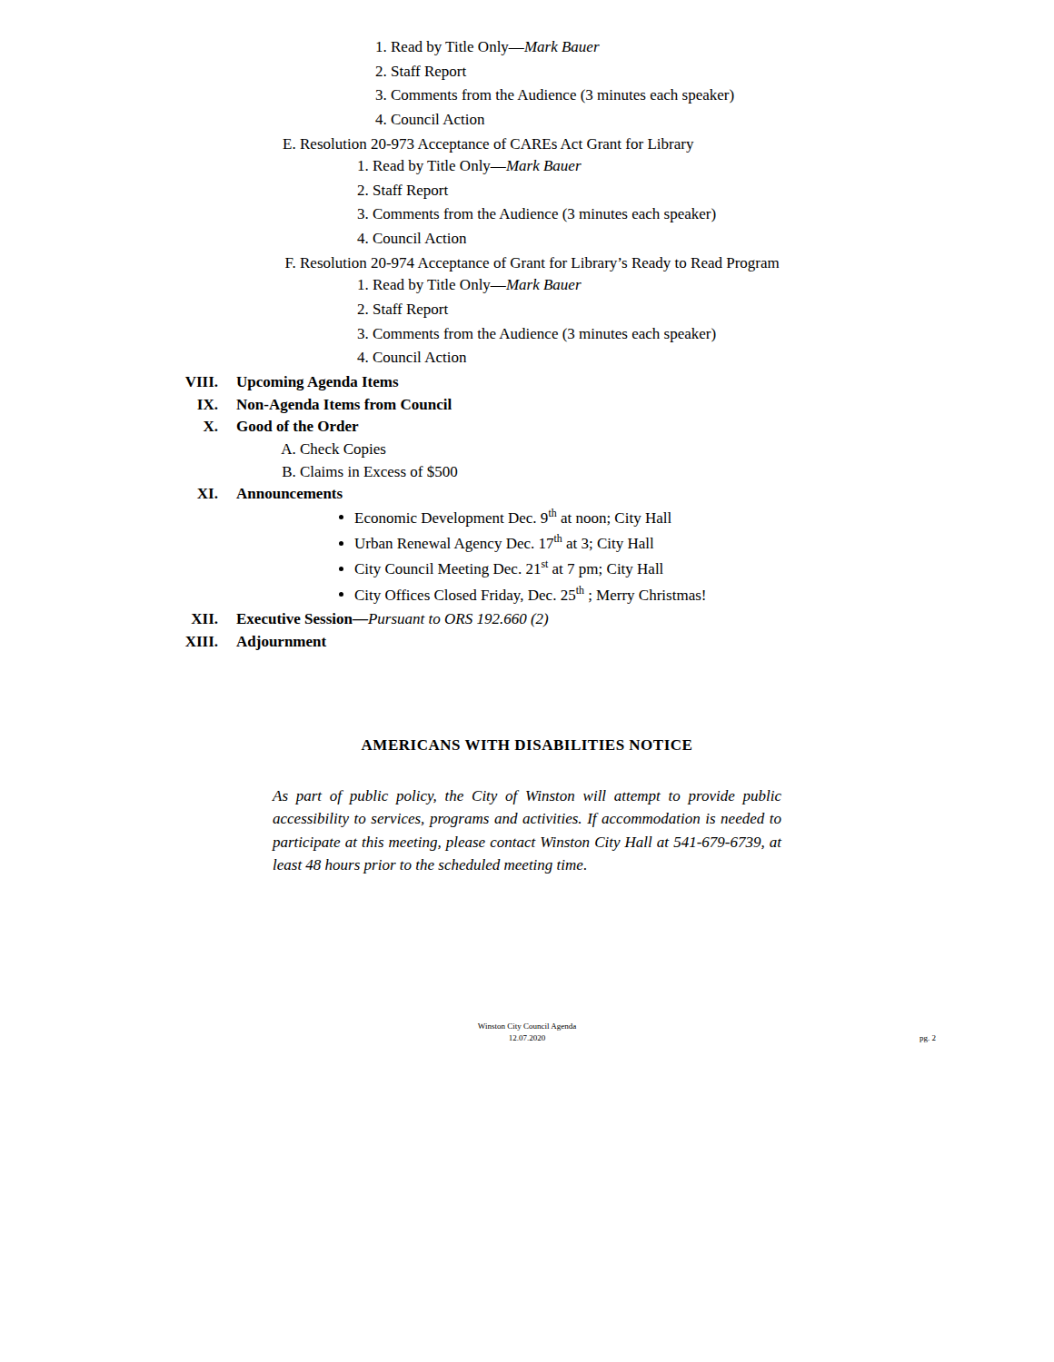Read by Title Only—Mark Bauer
Staff Report
Comments from the Audience (3 minutes each speaker)
Council Action
Resolution 20-973 Acceptance of CAREs Act Grant for Library
Read by Title Only—Mark Bauer
Staff Report
Comments from the Audience (3 minutes each speaker)
Council Action
Resolution 20-974 Acceptance of Grant for Library’s Ready to Read Program
Read by Title Only—Mark Bauer
Staff Report
Comments from the Audience (3 minutes each speaker)
Council Action
VIII. Upcoming Agenda Items
IX. Non-Agenda Items from Council
X. Good of the Order
Check Copies
Claims in Excess of $500
XI. Announcements
Economic Development Dec. 9th at noon; City Hall
Urban Renewal Agency Dec. 17th at 3; City Hall
City Council Meeting Dec. 21st at 7 pm; City Hall
City Offices Closed Friday, Dec. 25th ; Merry Christmas!
XII. Executive Session—Pursuant to ORS 192.660 (2)
XIII. Adjournment
AMERICANS WITH DISABILITIES NOTICE
As part of public policy, the City of Winston will attempt to provide public accessibility to services, programs and activities. If accommodation is needed to participate at this meeting, please contact Winston City Hall at 541-679-6739, at least 48 hours prior to the scheduled meeting time.
Winston City Council Agenda
12.07.2020
pg. 2